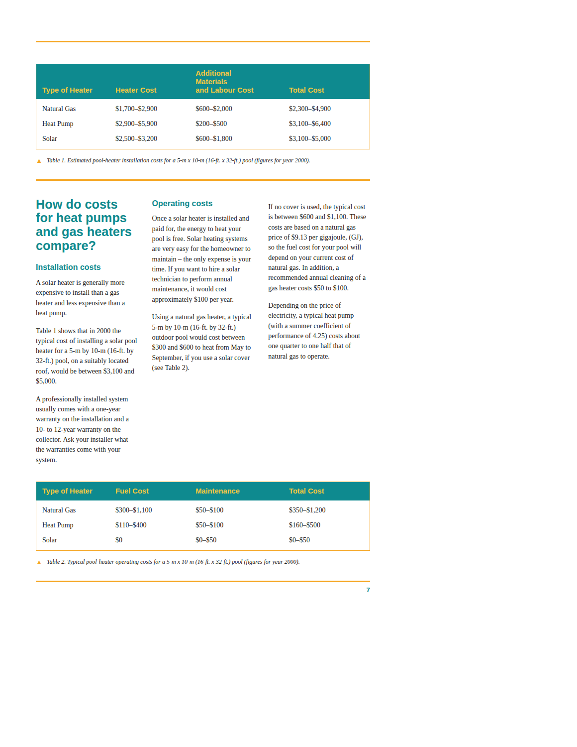| Type of Heater | Heater Cost | Additional Materials and Labour Cost | Total Cost |
| --- | --- | --- | --- |
| Natural Gas | $1,700–$2,900 | $600–$2,000 | $2,300–$4,900 |
| Heat Pump | $2,900–$5,900 | $200–$500 | $3,100–$6,400 |
| Solar | $2,500–$3,200 | $600–$1,800 | $3,100–$5,000 |
Table 1. Estimated pool-heater installation costs for a 5-m x 10-m (16-ft. x 32-ft.) pool (figures for year 2000).
How do costs
for heat pumps
and gas heaters
compare?
Installation costs
A solar heater is generally more expensive to install than a gas heater and less expensive than a heat pump.
Table 1 shows that in 2000 the typical cost of installing a solar pool heater for a 5-m by 10-m (16-ft. by 32-ft.) pool, on a suitably located roof, would be between $3,100 and $5,000.
A professionally installed system usually comes with a one-year warranty on the installation and a 10- to 12-year warranty on the collector. Ask your installer what the warranties come with your system.
Operating costs
Once a solar heater is installed and paid for, the energy to heat your pool is free. Solar heating systems are very easy for the homeowner to maintain – the only expense is your time. If you want to hire a solar technician to perform annual maintenance, it would cost approximately $100 per year.
Using a natural gas heater, a typical 5-m by 10-m (16-ft. by 32-ft.) outdoor pool would cost between $300 and $600 to heat from May to September, if you use a solar cover (see Table 2).
If no cover is used, the typical cost is between $600 and $1,100. These costs are based on a natural gas price of $9.13 per gigajoule, (GJ), so the fuel cost for your pool will depend on your current cost of natural gas. In addition, a recommended annual cleaning of a gas heater costs $50 to $100.
Depending on the price of electricity, a typical heat pump (with a summer coefficient of performance of 4.25) costs about one quarter to one half that of natural gas to operate.
| Type of Heater | Fuel Cost | Maintenance | Total Cost |
| --- | --- | --- | --- |
| Natural Gas | $300–$1,100 | $50–$100 | $350–$1,200 |
| Heat Pump | $110–$400 | $50–$100 | $160–$500 |
| Solar | $0 | $0–$50 | $0–$50 |
Table 2. Typical pool-heater operating costs for a 5-m x 10-m (16-ft. x 32-ft.) pool (figures for year 2000).
7